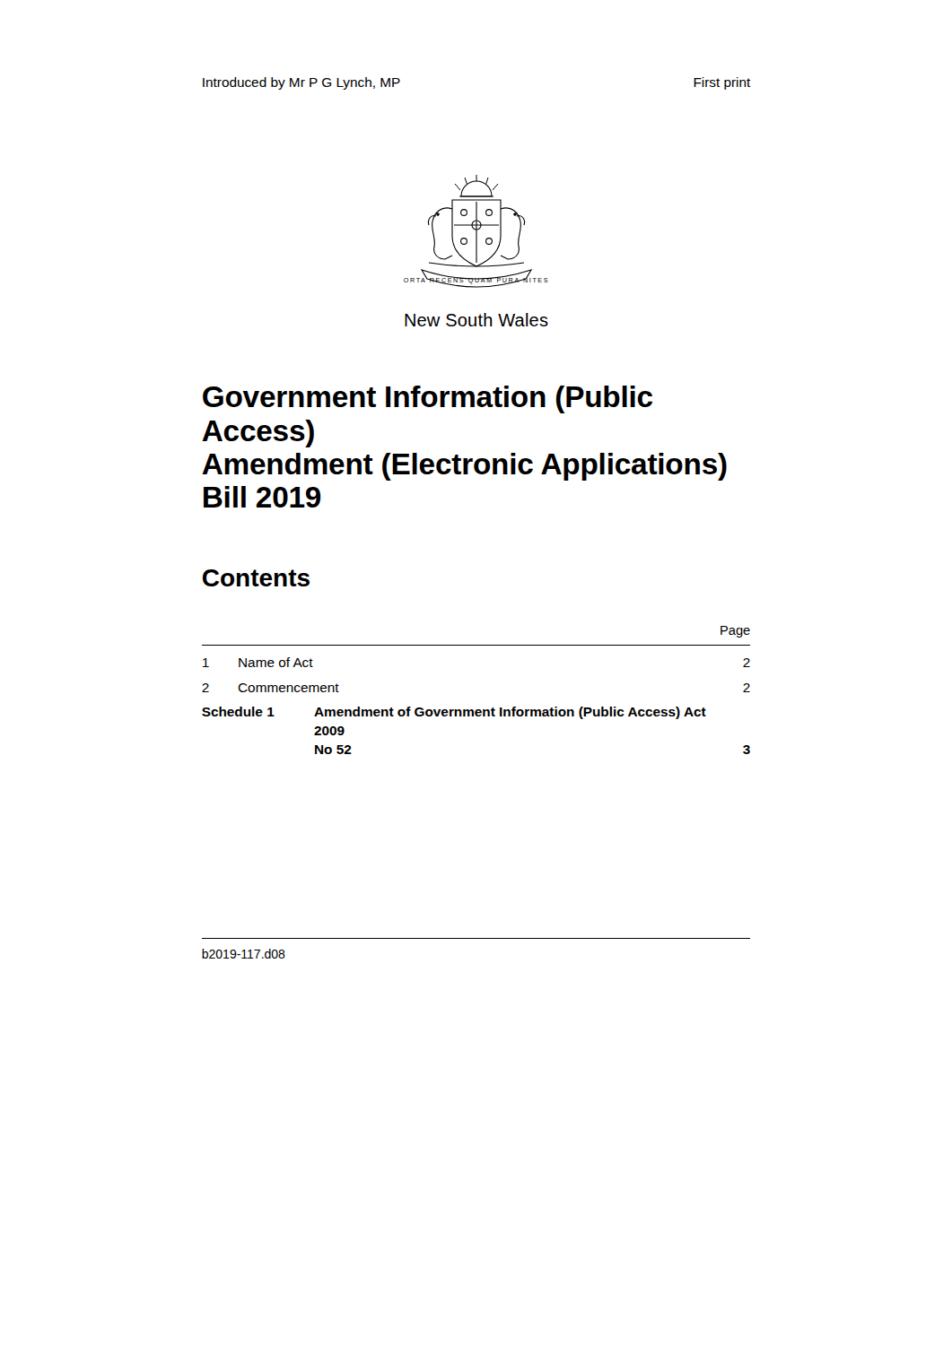Introduced by Mr P G Lynch, MP
First print
ORTA RECENS QUAM PURA NITES
New South Wales
Government Information (Public Access)
Amendment (Electronic Applications)
Bill 2019
Contents
| | | | Page |
| 1 | Name of Act | 2 |
| 2 | Commencement | 2 |
| Schedule 1 | Amendment of Government Information (Public Access) Act 2009 No 52 | 3 |
b2019-117.d08